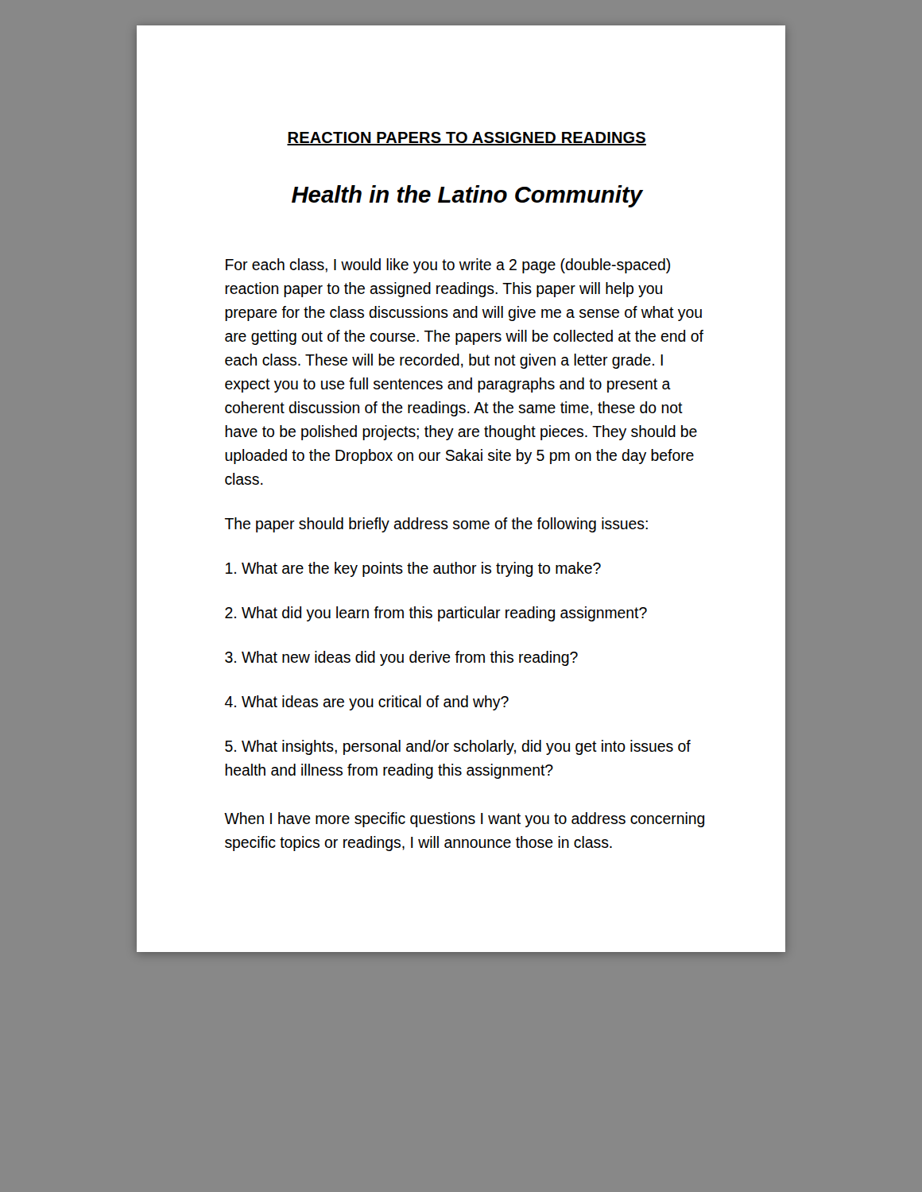REACTION PAPERS TO ASSIGNED READINGS
Health in the Latino Community
For each class, I would like you to write a 2 page (double-spaced) reaction paper to the assigned readings. This paper will help you prepare for the class discussions and will give me a sense of what you are getting out of the course. The papers will be collected at the end of each class. These will be recorded, but not given a letter grade. I expect you to use full sentences and paragraphs and to present a coherent discussion of the readings. At the same time, these do not have to be polished projects; they are thought pieces. They should be uploaded to the Dropbox on our Sakai site by 5 pm on the day before class.
The paper should briefly address some of the following issues:
1. What are the key points the author is trying to make?
2. What did you learn from this particular reading assignment?
3. What new ideas did you derive from this reading?
4. What ideas are you critical of and why?
5. What insights, personal and/or scholarly, did you get into issues of health and illness from reading this assignment?
When I have more specific questions I want you to address concerning specific topics or readings, I will announce those in class.